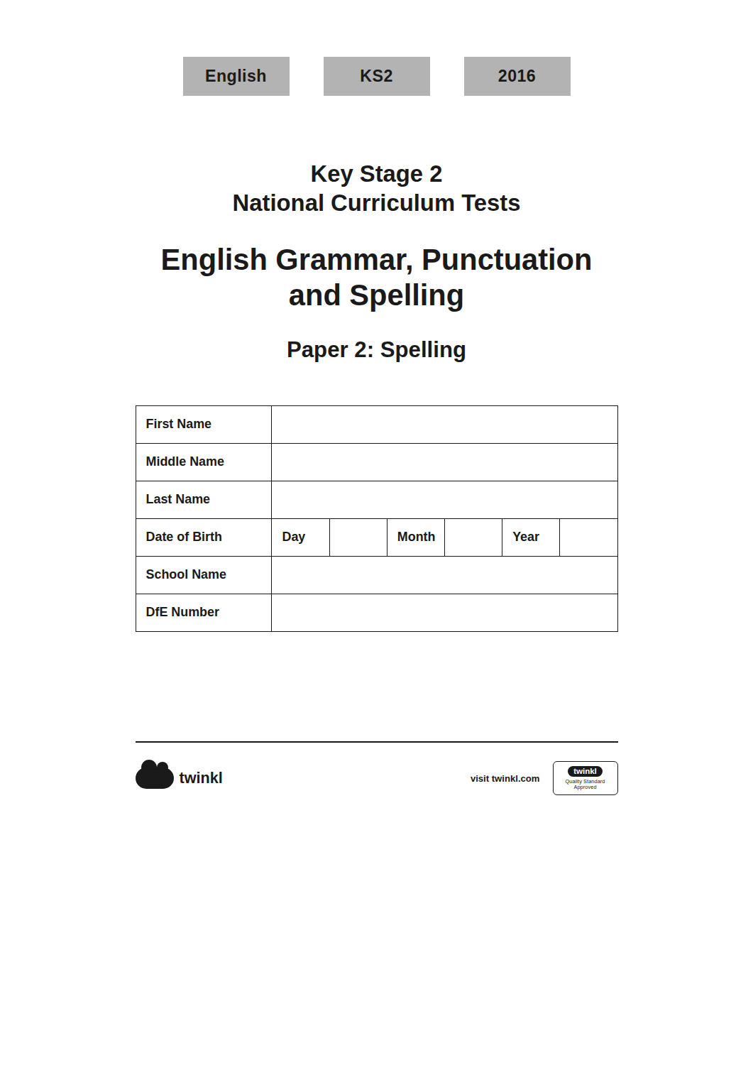English
KS2
2016
Key Stage 2
National Curriculum Tests
English Grammar, Punctuation and Spelling
Paper 2: Spelling
| First Name | |
| Middle Name | |
| Last Name | |
| Date of Birth | Day | | Month | | Year | |
| School Name | |
| DfE Number | |
twinkl
visit twinkl.com
twinkl Quality Standard Approved